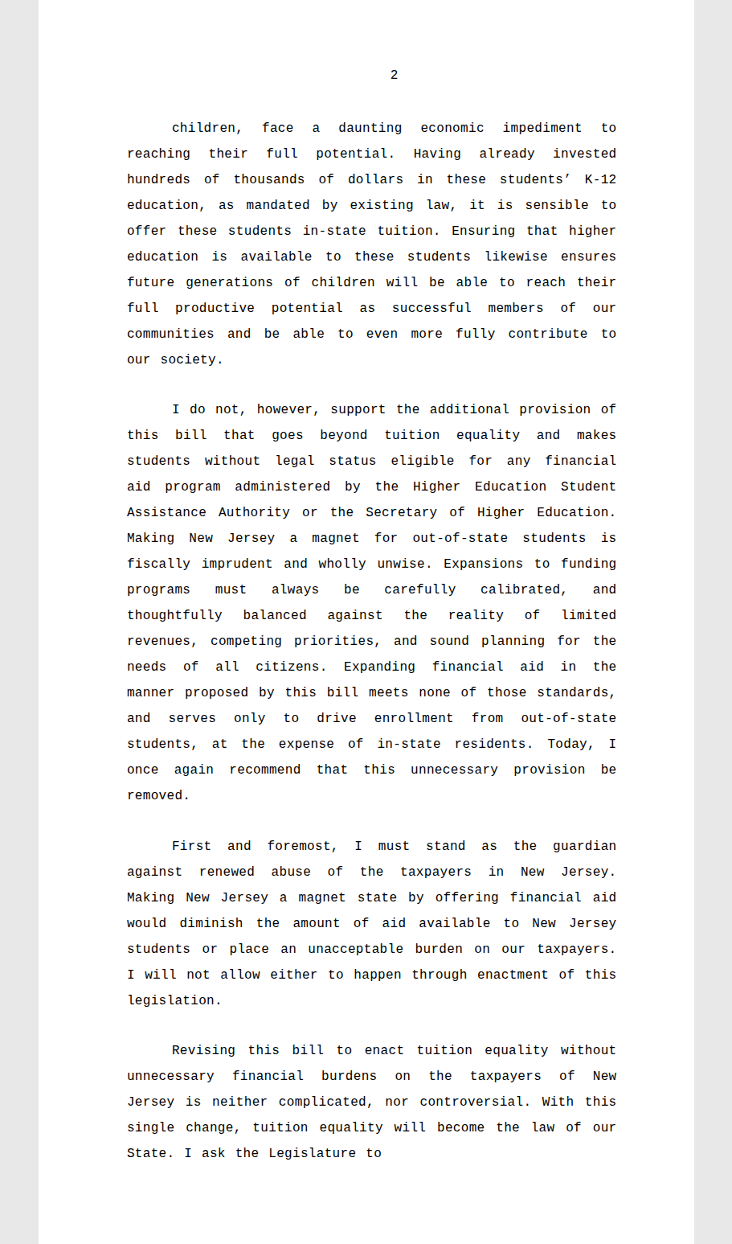2
children, face a daunting economic impediment to reaching their full potential. Having already invested hundreds of thousands of dollars in these students’ K-12 education, as mandated by existing law, it is sensible to offer these students in-state tuition. Ensuring that higher education is available to these students likewise ensures future generations of children will be able to reach their full productive potential as successful members of our communities and be able to even more fully contribute to our society.
I do not, however, support the additional provision of this bill that goes beyond tuition equality and makes students without legal status eligible for any financial aid program administered by the Higher Education Student Assistance Authority or the Secretary of Higher Education. Making New Jersey a magnet for out-of-state students is fiscally imprudent and wholly unwise. Expansions to funding programs must always be carefully calibrated, and thoughtfully balanced against the reality of limited revenues, competing priorities, and sound planning for the needs of all citizens. Expanding financial aid in the manner proposed by this bill meets none of those standards, and serves only to drive enrollment from out-of-state students, at the expense of in-state residents. Today, I once again recommend that this unnecessary provision be removed.
First and foremost, I must stand as the guardian against renewed abuse of the taxpayers in New Jersey. Making New Jersey a magnet state by offering financial aid would diminish the amount of aid available to New Jersey students or place an unacceptable burden on our taxpayers. I will not allow either to happen through enactment of this legislation.
Revising this bill to enact tuition equality without unnecessary financial burdens on the taxpayers of New Jersey is neither complicated, nor controversial. With this single change, tuition equality will become the law of our State. I ask the Legislature to